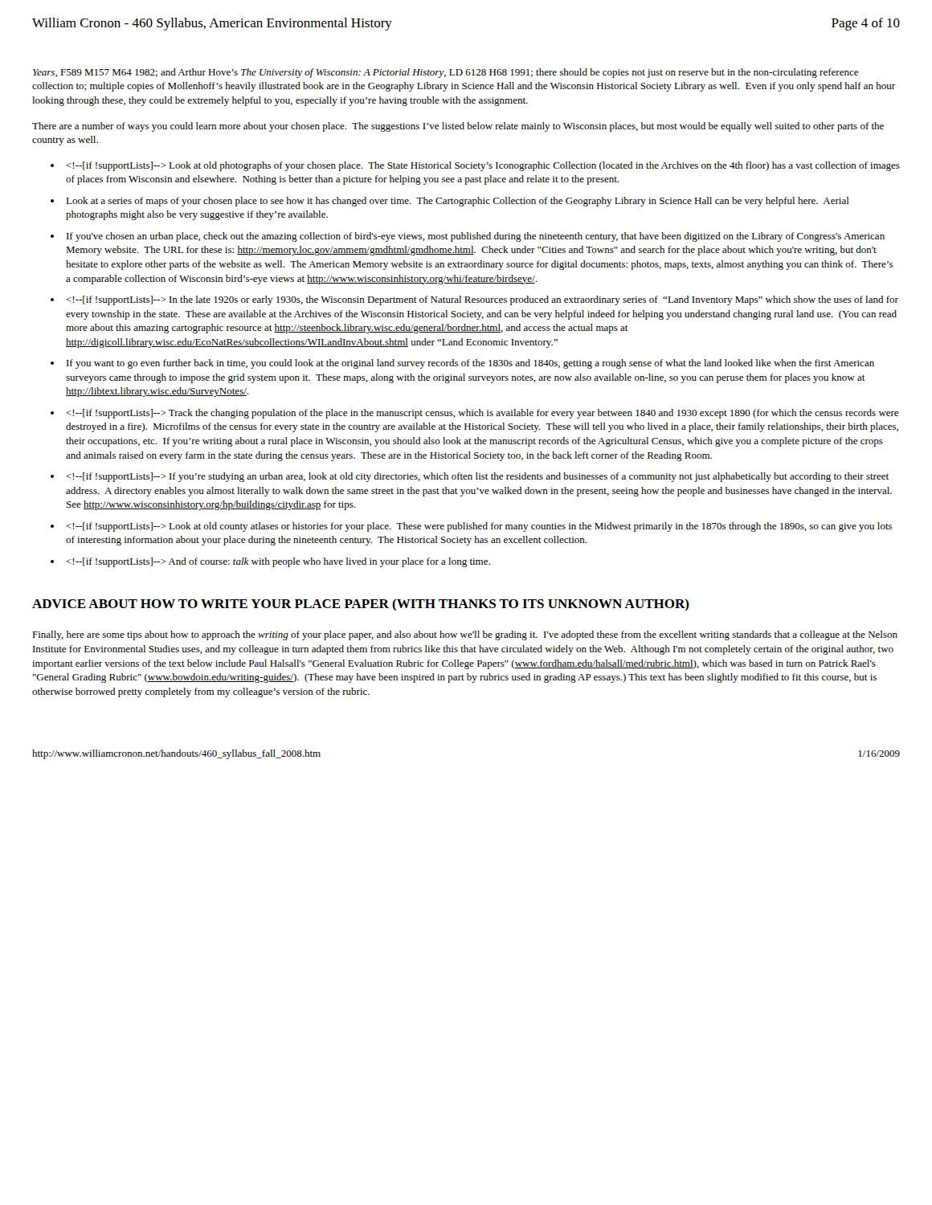William Cronon - 460 Syllabus, American Environmental History Page 4 of 10
Years, F589 M157 M64 1982; and Arthur Hove’s The University of Wisconsin: A Pictorial History, LD 6128 H68 1991; there should be copies not just on reserve but in the non-circulating reference collection to; multiple copies of Mollenhoff’s heavily illustrated book are in the Geography Library in Science Hall and the Wisconsin Historical Society Library as well. Even if you only spend half an hour looking through these, they could be extremely helpful to you, especially if you’re having trouble with the assignment.
There are a number of ways you could learn more about your chosen place. The suggestions I’ve listed below relate mainly to Wisconsin places, but most would be equally well suited to other parts of the country as well.
<!--[if !supportLists]--> Look at old photographs of your chosen place. The State Historical Society’s Iconographic Collection (located in the Archives on the 4th floor) has a vast collection of images of places from Wisconsin and elsewhere. Nothing is better than a picture for helping you see a past place and relate it to the present.
Look at a series of maps of your chosen place to see how it has changed over time. The Cartographic Collection of the Geography Library in Science Hall can be very helpful here. Aerial photographs might also be very suggestive if they’re available.
If you've chosen an urban place, check out the amazing collection of bird's-eye views, most published during the nineteenth century, that have been digitized on the Library of Congress's American Memory website. The URL for these is: http://memory.loc.gov/ammem/gmdhtml/gmdhome.html. Check under "Cities and Towns" and search for the place about which you're writing, but don't hesitate to explore other parts of the website as well. The American Memory website is an extraordinary source for digital documents: photos, maps, texts, almost anything you can think of. There’s a comparable collection of Wisconsin bird’s-eye views at http://www.wisconsinhistory.org/whi/feature/birdseye/.
<!--[if !supportLists]--> In the late 1920s or early 1930s, the Wisconsin Department of Natural Resources produced an extraordinary series of “Land Inventory Maps” which show the uses of land for every township in the state. These are available at the Archives of the Wisconsin Historical Society, and can be very helpful indeed for helping you understand changing rural land use. (You can read more about this amazing cartographic resource at http://steenbock.library.wisc.edu/general/bordner.html, and access the actual maps at http://digicoll.library.wisc.edu/EcoNatRes/subcollections/WILandInvAbout.shtml under “Land Economic Inventory.”
If you want to go even further back in time, you could look at the original land survey records of the 1830s and 1840s, getting a rough sense of what the land looked like when the first American surveyors came through to impose the grid system upon it. These maps, along with the original surveyors notes, are now also available on-line, so you can peruse them for places you know at http://libtext.library.wisc.edu/SurveyNotes/.
<!--[if !supportLists]--> Track the changing population of the place in the manuscript census, which is available for every year between 1840 and 1930 except 1890 (for which the census records were destroyed in a fire). Microfilms of the census for every state in the country are available at the Historical Society. These will tell you who lived in a place, their family relationships, their birth places, their occupations, etc. If you’re writing about a rural place in Wisconsin, you should also look at the manuscript records of the Agricultural Census, which give you a complete picture of the crops and animals raised on every farm in the state during the census years. These are in the Historical Society too, in the back left corner of the Reading Room.
<!--[if !supportLists]--> If you’re studying an urban area, look at old city directories, which often list the residents and businesses of a community not just alphabetically but according to their street address. A directory enables you almost literally to walk down the same street in the past that you’ve walked down in the present, seeing how the people and businesses have changed in the interval. See http://www.wisconsinhistory.org/hp/buildings/citydir.asp for tips.
<!--[if !supportLists]--> Look at old county atlases or histories for your place. These were published for many counties in the Midwest primarily in the 1870s through the 1890s, so can give you lots of interesting information about your place during the nineteenth century. The Historical Society has an excellent collection.
<!--[if !supportLists]--> And of course: talk with people who have lived in your place for a long time.
ADVICE ABOUT HOW TO WRITE YOUR PLACE PAPER (WITH THANKS TO ITS UNKNOWN AUTHOR)
Finally, here are some tips about how to approach the writing of your place paper, and also about how we'll be grading it. I've adopted these from the excellent writing standards that a colleague at the Nelson Institute for Environmental Studies uses, and my colleague in turn adapted them from rubrics like this that have circulated widely on the Web. Although I'm not completely certain of the original author, two important earlier versions of the text below include Paul Halsall's "General Evaluation Rubric for College Papers" (www.fordham.edu/halsall/med/rubric.html), which was based in turn on Patrick Rael's "General Grading Rubric" (www.bowdoin.edu/writing-guides/). (These may have been inspired in part by rubrics used in grading AP essays.) This text has been slightly modified to fit this course, but is otherwise borrowed pretty completely from my colleague’s version of the rubric.
http://www.williamcronon.net/handouts/460_syllabus_fall_2008.htm 1/16/2009